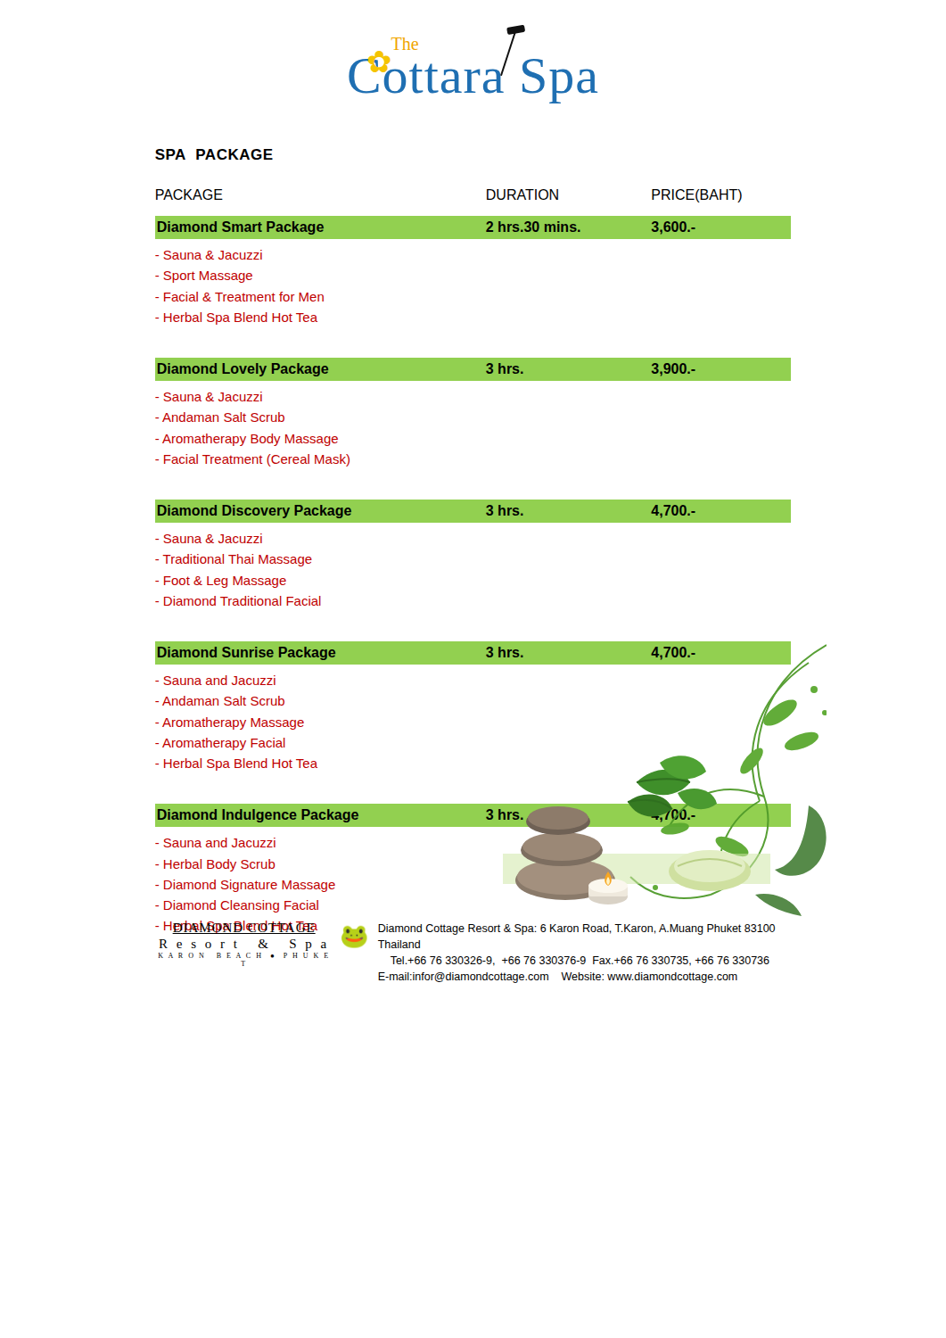✿ The
Cottara Spa
SPA PACKAGE
PACKAGE
DURATION
PRICE(BAHT)
Diamond Smart Package
2 hrs.30 mins.
3,600.-
Sauna & Jacuzzi
Sport Massage
Facial & Treatment for Men
Herbal Spa Blend Hot Tea
Diamond Lovely Package
3 hrs.
3,900.-
Sauna & Jacuzzi
Andaman Salt Scrub
Aromatherapy Body Massage
Facial Treatment (Cereal Mask)
Diamond Discovery Package
3 hrs.
4,700.-
Sauna & Jacuzzi
Traditional Thai Massage
Foot & Leg Massage
Diamond Traditional Facial
Diamond Sunrise Package
3 hrs.
4,700.-
Sauna and Jacuzzi
Andaman Salt Scrub
Aromatherapy Massage
Aromatherapy Facial
Herbal Spa Blend Hot Tea
Diamond Indulgence Package
3 hrs.
4,700.-
Sauna and Jacuzzi
Herbal Body Scrub
Diamond Signature Massage
Diamond Cleansing Facial
Herbal Spa Blend Hot Tea
DIAMOND COTTAGE
R e s o r t & S p a
K A R O N B E A C H ● P H U K E T
🐸
Diamond Cottage Resort & Spa: 6 Karon Road, T.Karon, A.Muang Phuket 83100 Thailand
Tel.+66 76 330326-9, +66 76 330376-9 Fax.+66 76 330735, +66 76 330736
E-mail:infor@diamondcottage.com Website: www.diamondcottage.com